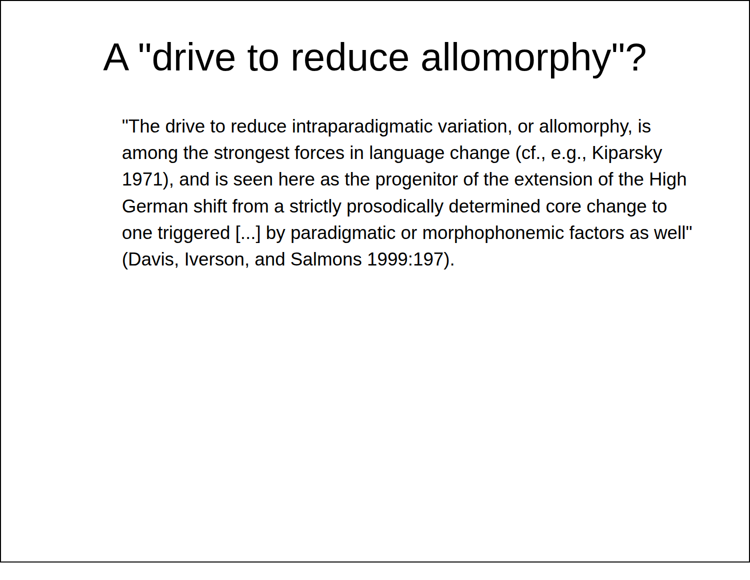A "drive to reduce allomorphy"?
"The drive to reduce intraparadigmatic variation, or allomorphy, is among the strongest forces in language change (cf., e.g., Kiparsky 1971), and is seen here as the progenitor of the extension of the High German shift from a strictly prosodically determined core change to one triggered [...] by paradigmatic or morphophonemic factors as well" (Davis, Iverson, and Salmons 1999:197).